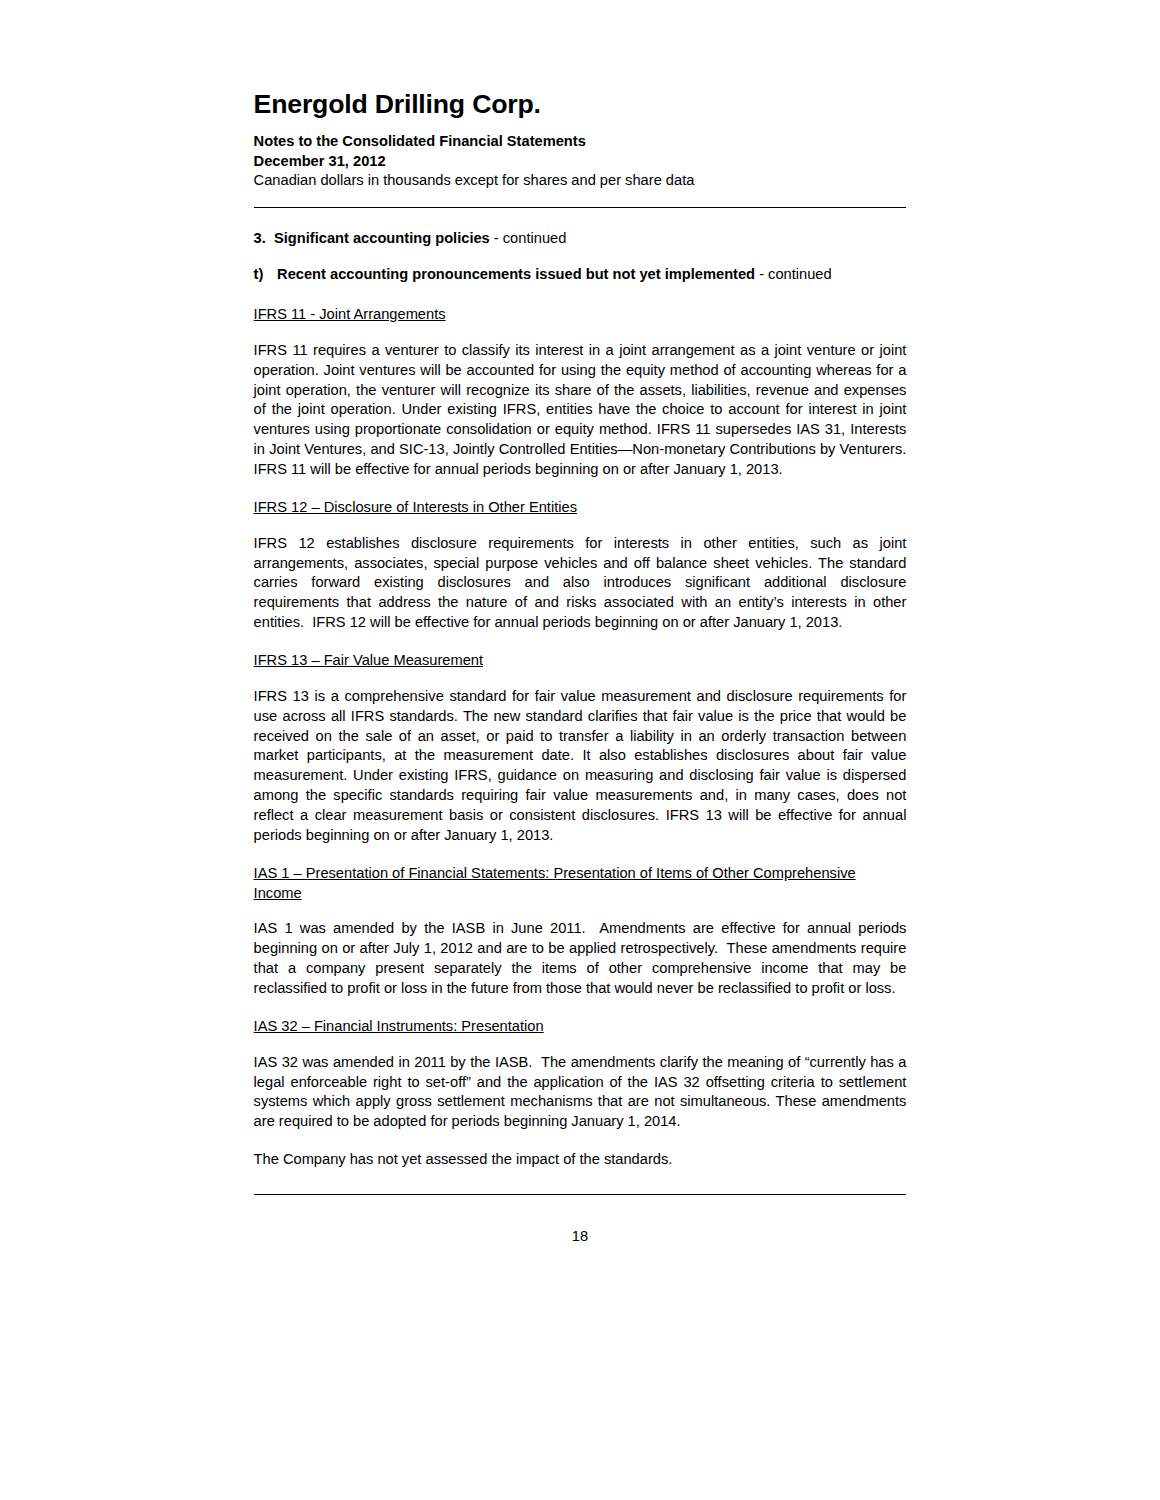Energold Drilling Corp.
Notes to the Consolidated Financial Statements
December 31, 2012
Canadian dollars in thousands except for shares and per share data
3. Significant accounting policies - continued
t) Recent accounting pronouncements issued but not yet implemented - continued
IFRS 11 - Joint Arrangements
IFRS 11 requires a venturer to classify its interest in a joint arrangement as a joint venture or joint operation. Joint ventures will be accounted for using the equity method of accounting whereas for a joint operation, the venturer will recognize its share of the assets, liabilities, revenue and expenses of the joint operation. Under existing IFRS, entities have the choice to account for interest in joint ventures using proportionate consolidation or equity method. IFRS 11 supersedes IAS 31, Interests in Joint Ventures, and SIC-13, Jointly Controlled Entities—Non-monetary Contributions by Venturers. IFRS 11 will be effective for annual periods beginning on or after January 1, 2013.
IFRS 12 – Disclosure of Interests in Other Entities
IFRS 12 establishes disclosure requirements for interests in other entities, such as joint arrangements, associates, special purpose vehicles and off balance sheet vehicles. The standard carries forward existing disclosures and also introduces significant additional disclosure requirements that address the nature of and risks associated with an entity’s interests in other entities. IFRS 12 will be effective for annual periods beginning on or after January 1, 2013.
IFRS 13 – Fair Value Measurement
IFRS 13 is a comprehensive standard for fair value measurement and disclosure requirements for use across all IFRS standards. The new standard clarifies that fair value is the price that would be received on the sale of an asset, or paid to transfer a liability in an orderly transaction between market participants, at the measurement date. It also establishes disclosures about fair value measurement. Under existing IFRS, guidance on measuring and disclosing fair value is dispersed among the specific standards requiring fair value measurements and, in many cases, does not reflect a clear measurement basis or consistent disclosures. IFRS 13 will be effective for annual periods beginning on or after January 1, 2013.
IAS 1 – Presentation of Financial Statements: Presentation of Items of Other Comprehensive Income
IAS 1 was amended by the IASB in June 2011. Amendments are effective for annual periods beginning on or after July 1, 2012 and are to be applied retrospectively. These amendments require that a company present separately the items of other comprehensive income that may be reclassified to profit or loss in the future from those that would never be reclassified to profit or loss.
IAS 32 – Financial Instruments: Presentation
IAS 32 was amended in 2011 by the IASB. The amendments clarify the meaning of “currently has a legal enforceable right to set-off” and the application of the IAS 32 offsetting criteria to settlement systems which apply gross settlement mechanisms that are not simultaneous. These amendments are required to be adopted for periods beginning January 1, 2014.
The Company has not yet assessed the impact of the standards.
18